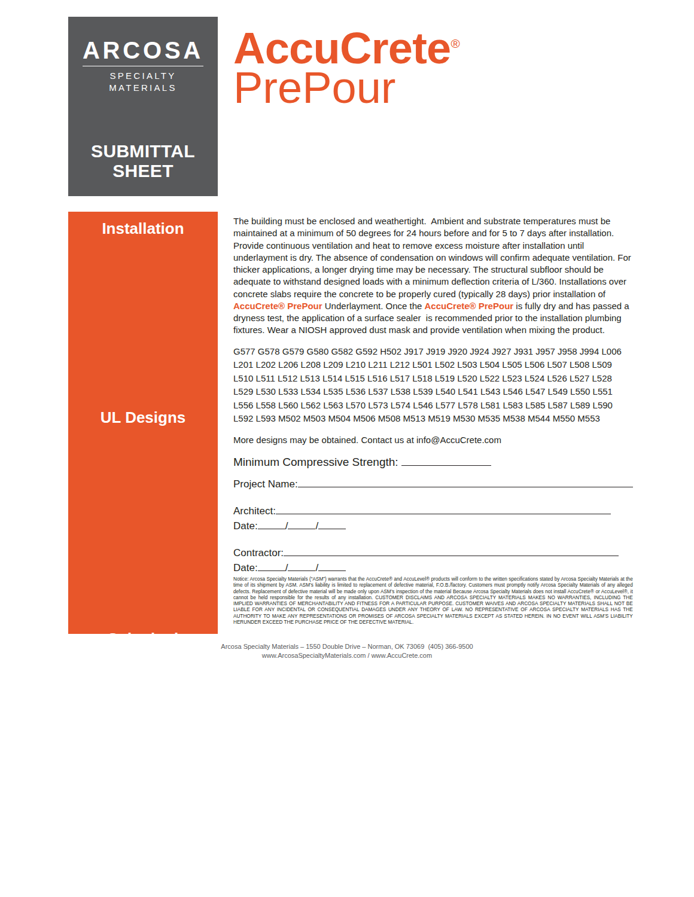ARCOSA
SPECIALTY MATERIALS
SUBMITTAL
SHEET
AccuCrete®
PrePour
Installation
UL Designs
Submittal
Approvals
The building must be enclosed and weathertight. Ambient and substrate temperatures must be maintained at a minimum of 50 degrees for 24 hours before and for 5 to 7 days after installation. Provide continuous ventilation and heat to remove excess moisture after installation until underlayment is dry. The absence of condensation on windows will confirm adequate ventilation. For thicker applications, a longer drying time may be necessary. The structural subfloor should be adequate to withstand designed loads with a minimum deflection criteria of L/360. Installations over concrete slabs require the concrete to be properly cured (typically 28 days) prior installation of AccuCrete® PrePour Underlayment. Once the AccuCrete® PrePour is fully dry and has passed a dryness test, the application of a surface sealer is recommended prior to the installation plumbing fixtures. Wear a NIOSH approved dust mask and provide ventilation when mixing the product.
G577 G578 G579 G580 G582 G592 H502 J917 J919 J920 J924 J927 J931 J957 J958 J994 L006 L201 L202 L206 L208 L209 L210 L211 L212 L501 L502 L503 L504 L505 L506 L507 L508 L509 L510 L511 L512 L513 L514 L515 L516 L517 L518 L519 L520 L522 L523 L524 L526 L527 L528 L529 L530 L533 L534 L535 L536 L537 L538 L539 L540 L541 L543 L546 L547 L549 L550 L551 L556 L558 L560 L562 L563 L570 L573 L574 L546 L577 L578 L581 L583 L585 L587 L589 L590 L592 L593 M502 M503 M504 M506 M508 M513 M519 M530 M535 M538 M544 M550 M553
More designs may be obtained. Contact us at info@AccuCrete.com
Minimum Compressive Strength:
Project Name:
Architect:
Date: / /
Contractor:
Date: / /
Notice: Arcosa Specialty Materials (“ASM”) warrants that the AccuCrete® and AccuLevel® products will conform to the written specifications stated by Arcosa Specialty Materials at the time of its shipment by ASM. ASM’s liability is limited to replacement of defective material, F.O.B./factory. Customers must promptly notify Arcosa Specialty Materials of any alleged defects. Replacement of defective material will be made only upon ASM’s inspection of the material Because Arcosa Specialty Materials does not install AccuCrete® or AccuLevel®, it cannot be held responsible for the results of any installation. CUSTOMER DISCLAIMS AND ARCOSA SPECIALTY MATERIALS MAKES NO WARRANTIES, INCLUDING THE IMPLIED WARRANTIES OF MERCHANTABILITY AND FITNESS FOR A PARTICULAR PURPOSE. CUSTOMER WAIVES AND ARCOSA SPECIALTY MATERIALS SHALL NOT BE LIABLE FOR ANY INCIDENTAL OR CONSEQUENTIAL DAMAGES UNDER ANY THEORY OF LAW. NO REPRESENTATIVE OF ARCOSA SPECIALTY MATERIALS HAS THE AUTHORITY TO MAKE ANY REPRESENTATIONS OR PROMISES OF ARCOSA SPECIALTY MATERIALS EXCEPT AS STATED HEREIN. IN NO EVENT WILL ASM’S LIABILITY HERUNDER EXCEED THE PURCHASE PRICE OF THE DEFECTIVE MATERIAL.
Arcosa Specialty Materials – 1550 Double Drive – Norman, OK 73069 (405) 366-9500
www.ArcosaSpecialtyMaterials.com / www.AccuCrete.com